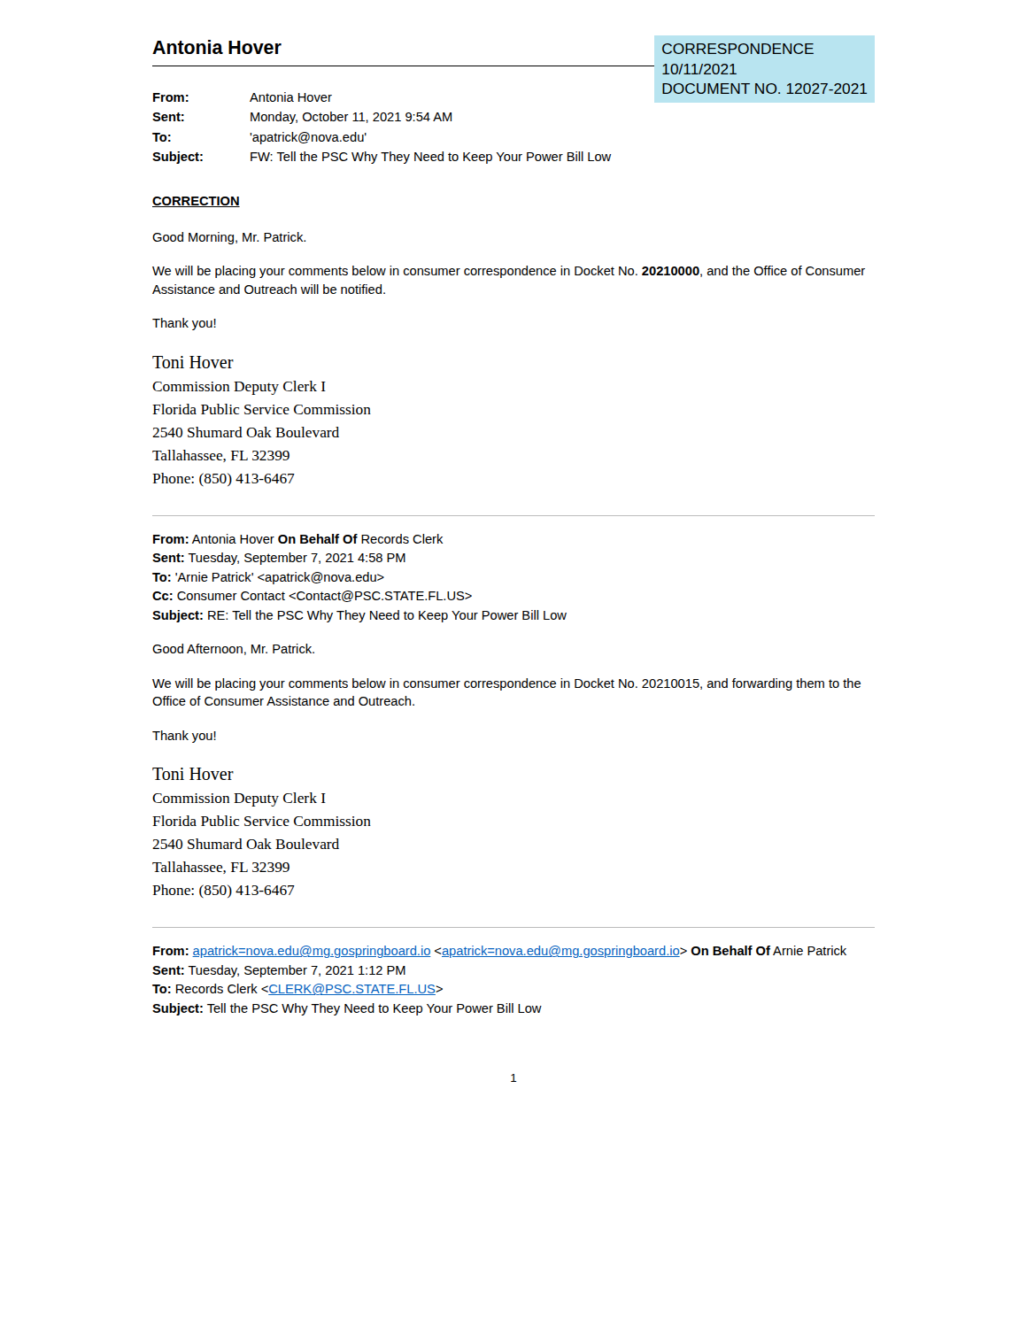CORRESPONDENCE
10/11/2021
DOCUMENT NO. 12027-2021
Antonia Hover
| From: | Antonia Hover |
| Sent: | Monday, October 11, 2021 9:54 AM |
| To: | 'apatrick@nova.edu' |
| Subject: | FW: Tell the PSC Why They Need to Keep Your Power Bill Low |
CORRECTION
Good Morning, Mr. Patrick.
We will be placing your comments below in consumer correspondence in Docket No. 20210000, and the Office of Consumer Assistance and Outreach will be notified.
Thank you!
Toni Hover
Commission Deputy Clerk I
Florida Public Service Commission
2540 Shumard Oak Boulevard
Tallahassee, FL 32399
Phone: (850) 413-6467
From: Antonia Hover On Behalf Of Records Clerk
Sent: Tuesday, September 7, 2021 4:58 PM
To: 'Arnie Patrick' <apatrick@nova.edu>
Cc: Consumer Contact <Contact@PSC.STATE.FL.US>
Subject: RE: Tell the PSC Why They Need to Keep Your Power Bill Low
Good Afternoon, Mr. Patrick.
We will be placing your comments below in consumer correspondence in Docket No. 20210015, and forwarding them to the Office of Consumer Assistance and Outreach.
Thank you!
Toni Hover
Commission Deputy Clerk I
Florida Public Service Commission
2540 Shumard Oak Boulevard
Tallahassee, FL 32399
Phone: (850) 413-6467
From: apatrick=nova.edu@mg.gospringboard.io <apatrick=nova.edu@mg.gospringboard.io> On Behalf Of Arnie Patrick
Sent: Tuesday, September 7, 2021 1:12 PM
To: Records Clerk <CLERK@PSC.STATE.FL.US>
Subject: Tell the PSC Why They Need to Keep Your Power Bill Low
1